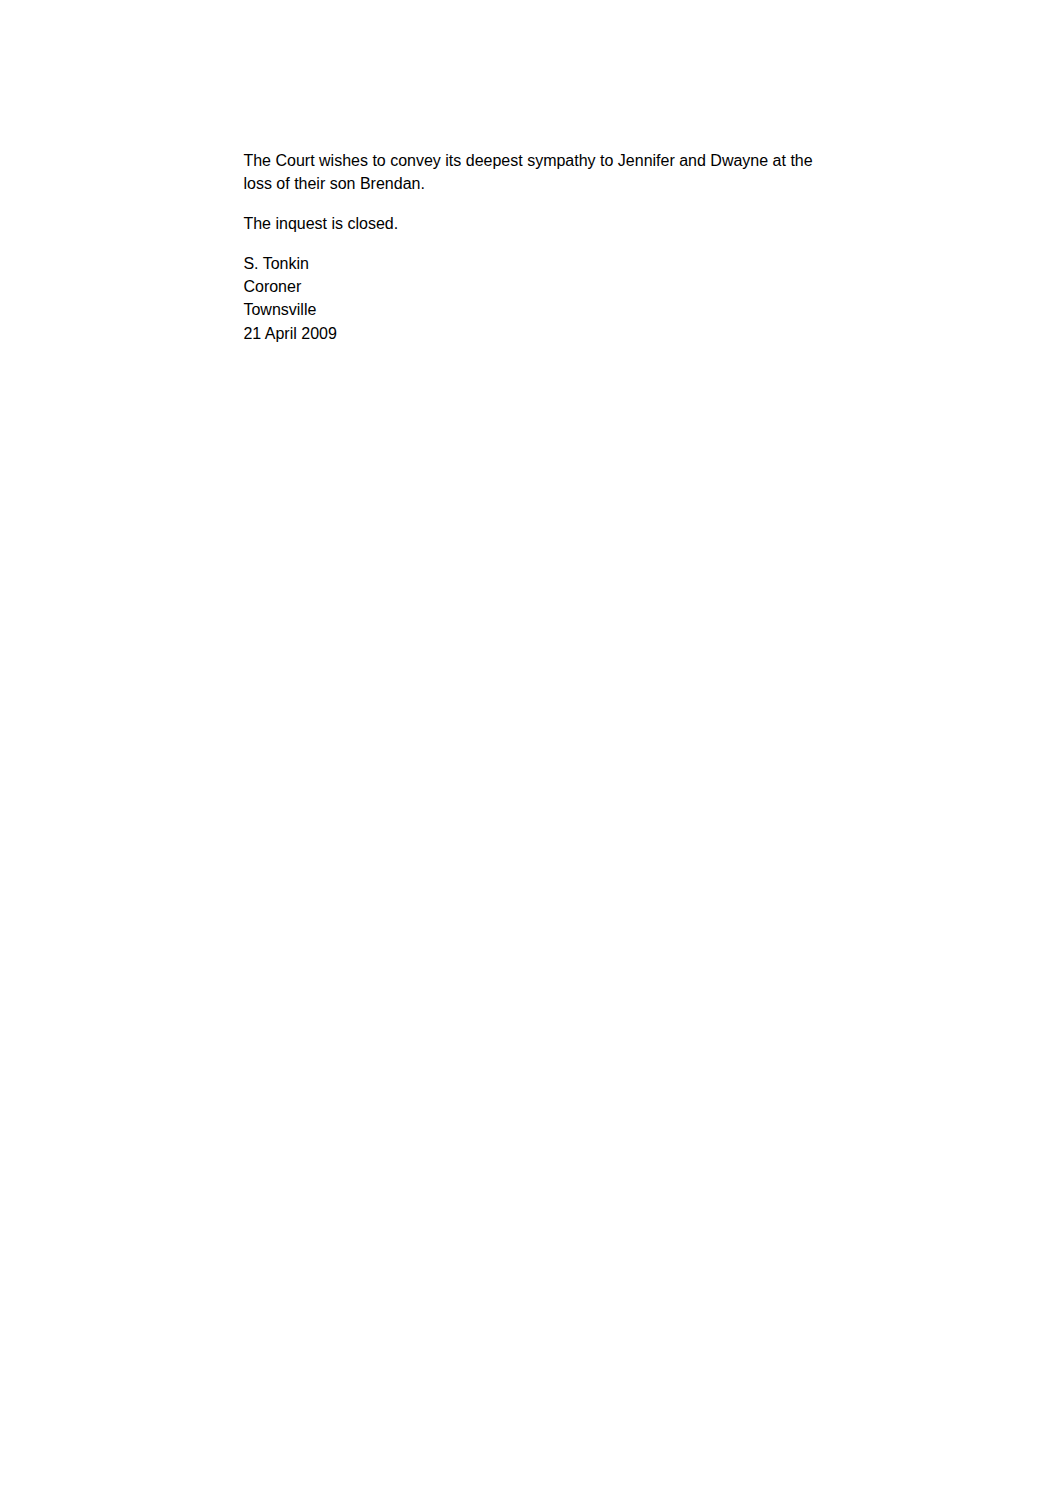The Court wishes to convey its deepest sympathy to Jennifer and Dwayne at the loss of their son Brendan.
The inquest is closed.
S. Tonkin
Coroner
Townsville
21 April 2009